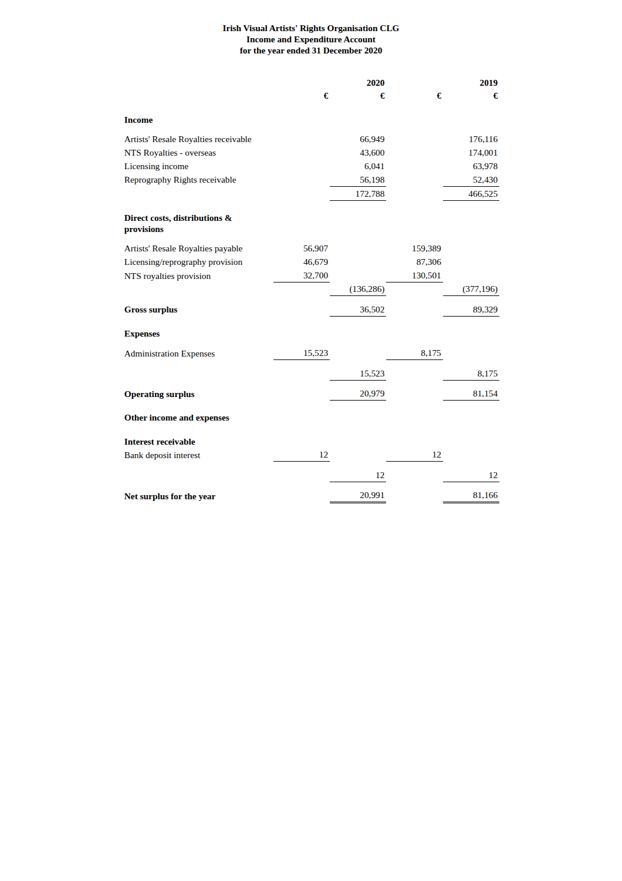Irish Visual Artists' Rights Organisation CLG
Income and Expenditure Account
for the year ended 31 December 2020
| | | 2020 | | 2019 |
| --- | --- | --- | --- | --- |
| | € | € | € | € |
| Income | | | | |
| Artists' Resale Royalties receivable | | 66,949 | | 176,116 |
| NTS Royalties - overseas | | 43,600 | | 174,001 |
| Licensing income | | 6,041 | | 63,978 |
| Reprography Rights receivable | | 56,198 | | 52,430 |
| | | 172,788 | | 466,525 |
| Direct costs, distributions & provisions | | | | |
| Artists' Resale Royalties payable | 56,907 | | 159,389 | |
| Licensing/reprography provision | 46,679 | | 87,306 | |
| NTS royalties provision | 32,700 | | 130,501 | |
| | | (136,286) | | (377,196) |
| Gross surplus | | 36,502 | | 89,329 |
| Expenses | | | | |
| Administration Expenses | 15,523 | | 8,175 | |
| | | 15,523 | | 8,175 |
| Operating surplus | | 20,979 | | 81,154 |
| Other income and expenses | | | | |
| Interest receivable | | | | |
| Bank deposit interest | 12 | | 12 | |
| | | 12 | | 12 |
| Net surplus for the year | | 20,991 | | 81,166 |